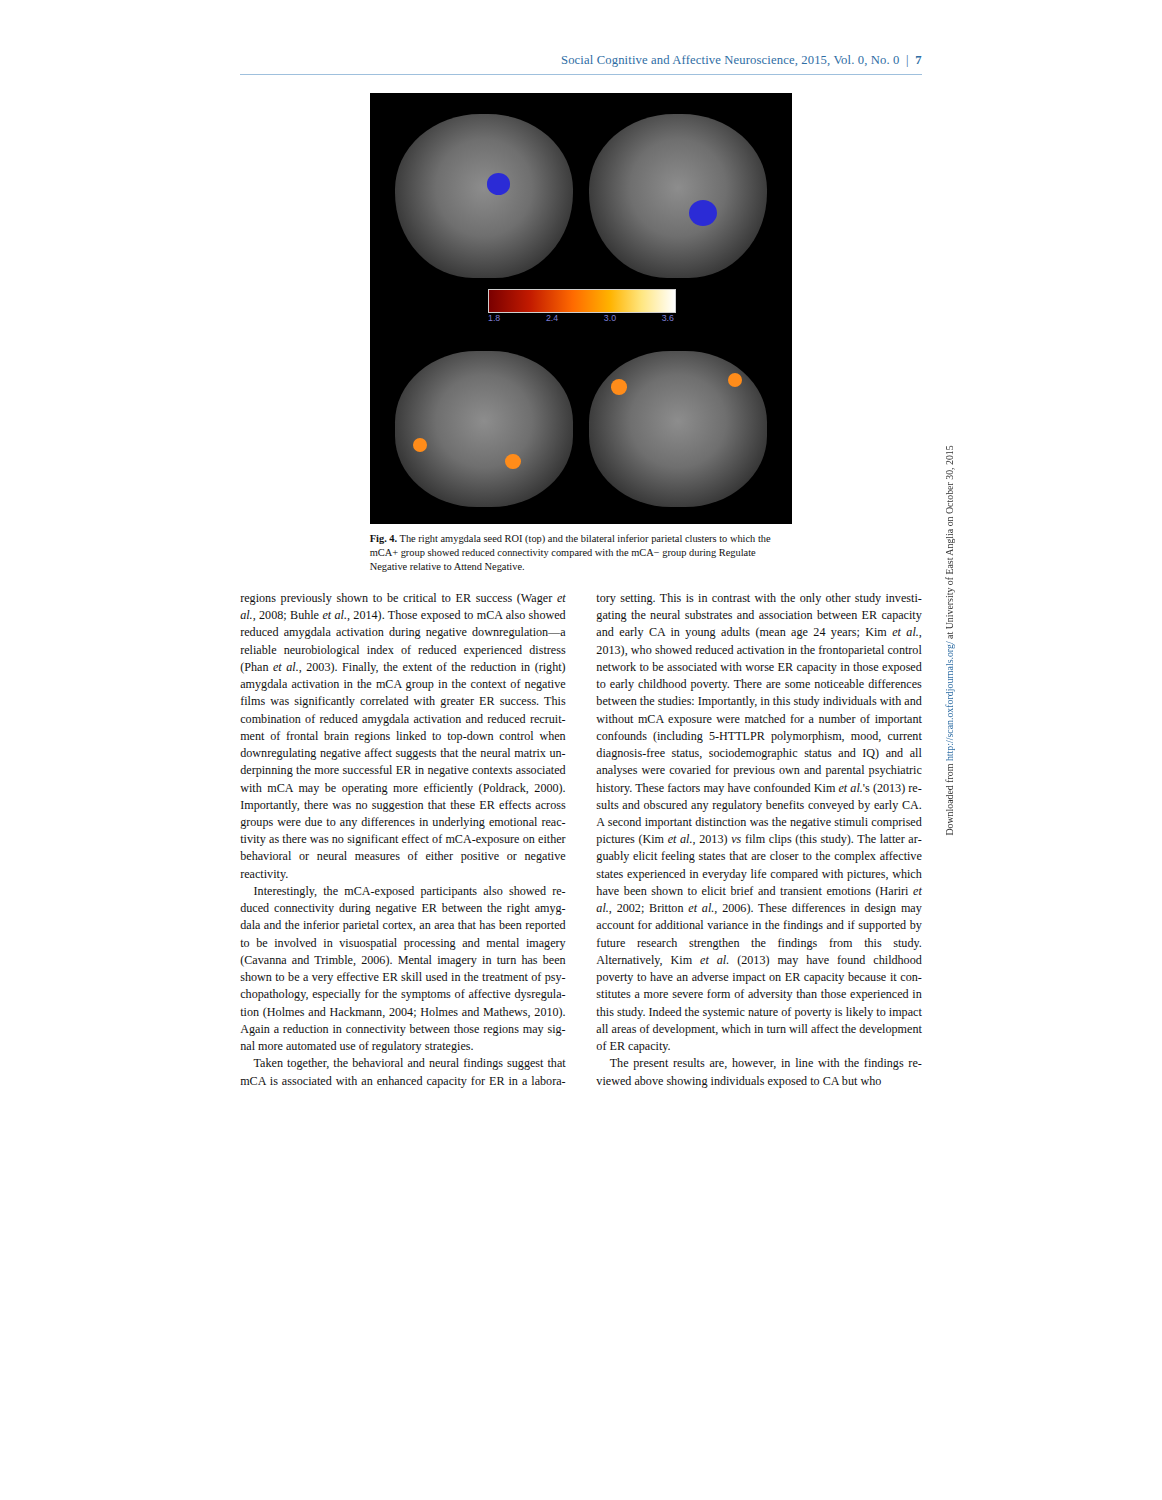Social Cognitive and Affective Neuroscience, 2015, Vol. 0, No. 0 | 7
1.82.43.03.6
Fig. 4. The right amygdala seed ROI (top) and the bilateral inferior parietal clusters to which the mCA+ group showed reduced connectivity compared with the mCA− group during Regulate Negative relative to Attend Negative.
regions previously shown to be critical to ER success (Wager et al., 2008; Buhle et al., 2014). Those exposed to mCA also showed reduced amygdala activation during negative downregulation—a reliable neurobiological index of reduced experienced distress (Phan et al., 2003). Finally, the extent of the reduction in (right) amygdala activation in the mCA group in the context of negative films was significantly correlated with greater ER success. This combination of reduced amygdala activation and reduced recruitment of frontal brain regions linked to top-down control when downregulating negative affect suggests that the neural matrix underpinning the more successful ER in negative contexts associated with mCA may be operating more efficiently (Poldrack, 2000). Importantly, there was no suggestion that these ER effects across groups were due to any differences in underlying emotional reactivity as there was no significant effect of mCA-exposure on either behavioral or neural measures of either positive or negative reactivity.
Interestingly, the mCA-exposed participants also showed reduced connectivity during negative ER between the right amygdala and the inferior parietal cortex, an area that has been reported to be involved in visuospatial processing and mental imagery (Cavanna and Trimble, 2006). Mental imagery in turn has been shown to be a very effective ER skill used in the treatment of psychopathology, especially for the symptoms of affective dysregulation (Holmes and Hackmann, 2004; Holmes and Mathews, 2010). Again a reduction in connectivity between those regions may signal more automated use of regulatory strategies.
Taken together, the behavioral and neural findings suggest that mCA is associated with an enhanced capacity for ER in a laboratory setting. This is in contrast with the only other study investigating the neural substrates and association between ER capacity and early CA in young adults (mean age 24 years; Kim et al., 2013), who showed reduced activation in the frontoparietal control network to be associated with worse ER capacity in those exposed to early childhood poverty. There are some noticeable differences between the studies: Importantly, in this study individuals with and without mCA exposure were matched for a number of important confounds (including 5-HTTLPR polymorphism, mood, current diagnosis-free status, sociodemographic status and IQ) and all analyses were covaried for previous own and parental psychiatric history. These factors may have confounded Kim et al.'s (2013) results and obscured any regulatory benefits conveyed by early CA. A second important distinction was the negative stimuli comprised pictures (Kim et al., 2013) vs film clips (this study). The latter arguably elicit feeling states that are closer to the complex affective states experienced in everyday life compared with pictures, which have been shown to elicit brief and transient emotions (Hariri et al., 2002; Britton et al., 2006). These differences in design may account for additional variance in the findings and if supported by future research strengthen the findings from this study. Alternatively, Kim et al. (2013) may have found childhood poverty to have an adverse impact on ER capacity because it constitutes a more severe form of adversity than those experienced in this study. Indeed the systemic nature of poverty is likely to impact all areas of development, which in turn will affect the development of ER capacity.
The present results are, however, in line with the findings reviewed above showing individuals exposed to CA but who
Downloaded from http://scan.oxfordjournals.org/ at University of East Anglia on October 30, 2015